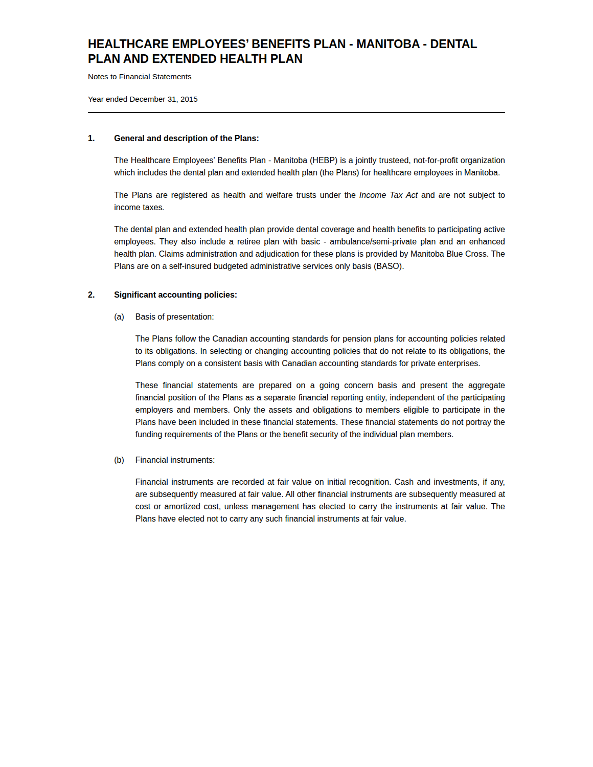Healthcare Employees’ Benefits Plan - Manitoba - Dental Plan and Extended Health Plan
Notes to Financial Statements
Year ended December 31, 2015
General and description of the Plans:
The Healthcare Employees’ Benefits Plan - Manitoba (HEBP) is a jointly trusteed, not-for-profit organization which includes the dental plan and extended health plan (the Plans) for healthcare employees in Manitoba.
The Plans are registered as health and welfare trusts under the Income Tax Act and are not subject to income taxes.
The dental plan and extended health plan provide dental coverage and health benefits to participating active employees. They also include a retiree plan with basic - ambulance/semi-private plan and an enhanced health plan. Claims administration and adjudication for these plans is provided by Manitoba Blue Cross. The Plans are on a self-insured budgeted administrative services only basis (BASO).
Significant accounting policies:
Basis of presentation:
The Plans follow the Canadian accounting standards for pension plans for accounting policies related to its obligations. In selecting or changing accounting policies that do not relate to its obligations, the Plans comply on a consistent basis with Canadian accounting standards for private enterprises.
These financial statements are prepared on a going concern basis and present the aggregate financial position of the Plans as a separate financial reporting entity, independent of the participating employers and members. Only the assets and obligations to members eligible to participate in the Plans have been included in these financial statements. These financial statements do not portray the funding requirements of the Plans or the benefit security of the individual plan members.
Financial instruments:
Financial instruments are recorded at fair value on initial recognition. Cash and investments, if any, are subsequently measured at fair value. All other financial instruments are subsequently measured at cost or amortized cost, unless management has elected to carry the instruments at fair value. The Plans have elected not to carry any such financial instruments at fair value.